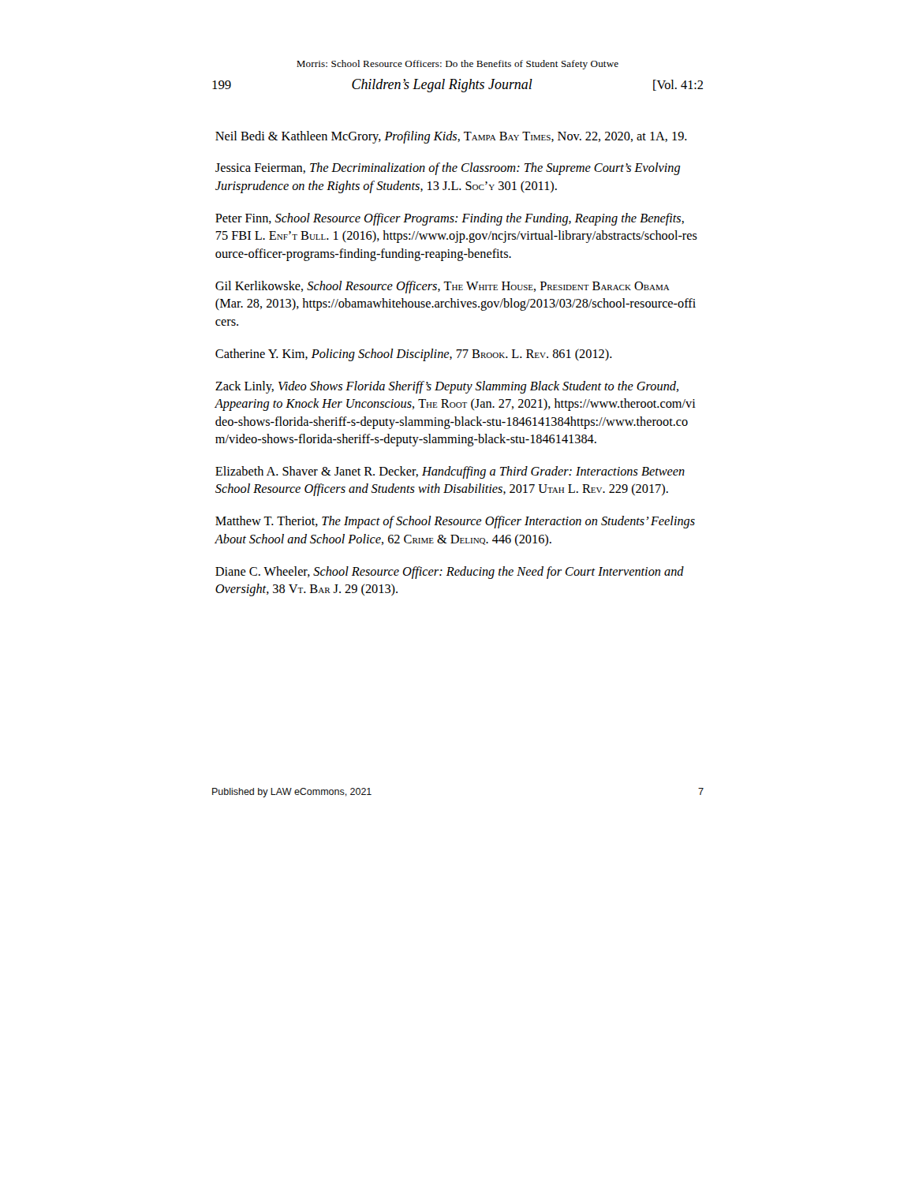Morris: School Resource Officers: Do the Benefits of Student Safety Outwe
199 Children’s Legal Rights Journal [Vol. 41:2
Neil Bedi & Kathleen McGrory, Profiling Kids, Tampa Bay Times, Nov. 22, 2020, at 1A, 19.
Jessica Feierman, The Decriminalization of the Classroom: The Supreme Court’s Evolving Jurisprudence on the Rights of Students, 13 J.L. Soc’y 301 (2011).
Peter Finn, School Resource Officer Programs: Finding the Funding, Reaping the Benefits, 75 FBI L. Enf’t Bull. 1 (2016), https://www.ojp.gov/ncjrs/virtual-library/abstracts/school-resource-officer-programs-finding-funding-reaping-benefits.
Gil Kerlikowske, School Resource Officers, The White House, President Barack Obama (Mar. 28, 2013), https://obamawhitehouse.archives.gov/blog/2013/03/28/school-resource-officers.
Catherine Y. Kim, Policing School Discipline, 77 Brook. L. Rev. 861 (2012).
Zack Linly, Video Shows Florida Sheriff’s Deputy Slamming Black Student to the Ground, Appearing to Knock Her Unconscious, The Root (Jan. 27, 2021), https://www.theroot.com/video-shows-florida-sheriff-s-deputy-slamming-black-stu-1846141384https://www.theroot.com/video-shows-florida-sheriff-s-deputy-slamming-black-stu-1846141384.
Elizabeth A. Shaver & Janet R. Decker, Handcuffing a Third Grader: Interactions Between School Resource Officers and Students with Disabilities, 2017 Utah L. Rev. 229 (2017).
Matthew T. Theriot, The Impact of School Resource Officer Interaction on Students’ Feelings About School and School Police, 62 Crime & Delinq. 446 (2016).
Diane C. Wheeler, School Resource Officer: Reducing the Need for Court Intervention and Oversight, 38 Vt. Bar J. 29 (2013).
Published by LAW eCommons, 2021 7